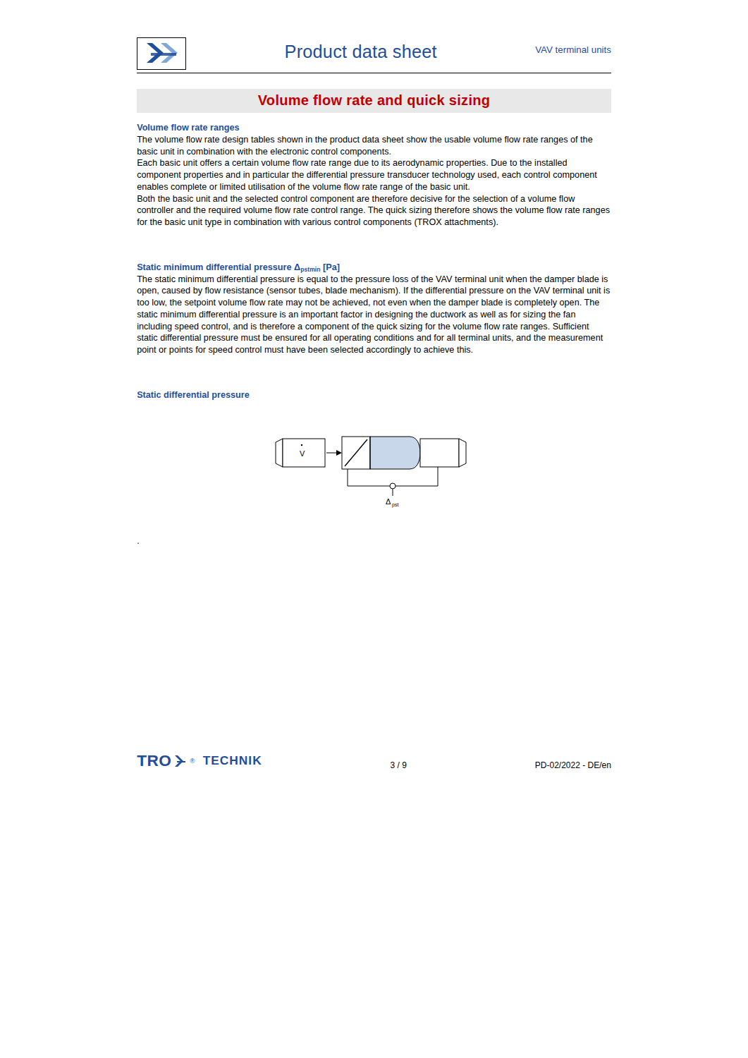Product data sheet
VAV terminal units
Volume flow rate and quick sizing
Volume flow rate ranges
The volume flow rate design tables shown in the product data sheet show the usable volume flow rate ranges of the basic unit in combination with the electronic control components.
Each basic unit offers a certain volume flow rate range due to its aerodynamic properties. Due to the installed component properties and in particular the differential pressure transducer technology used, each control component enables complete or limited utilisation of the volume flow rate range of the basic unit.
Both the basic unit and the selected control component are therefore decisive for the selection of a volume flow controller and the required volume flow rate control range. The quick sizing therefore shows the volume flow rate ranges for the basic unit type in combination with various control components (TROX attachments).
Static minimum differential pressure Δpstmin [Pa]
The static minimum differential pressure is equal to the pressure loss of the VAV terminal unit when the damper blade is open, caused by flow resistance (sensor tubes, blade mechanism). If the differential pressure on the VAV terminal unit is too low, the setpoint volume flow rate may not be achieved, not even when the damper blade is completely open. The static minimum differential pressure is an important factor in designing the ductwork as well as for sizing the fan including speed control, and is therefore a component of the quick sizing for the volume flow rate ranges. Sufficient static differential pressure must be ensured for all operating conditions and for all terminal units, and the measurement point or points for speed control must have been selected accordingly to achieve this.
Static differential pressure
V Δ pst
.
TRO® TECHNIK
3 / 9
PD-02/2022 - DE/en